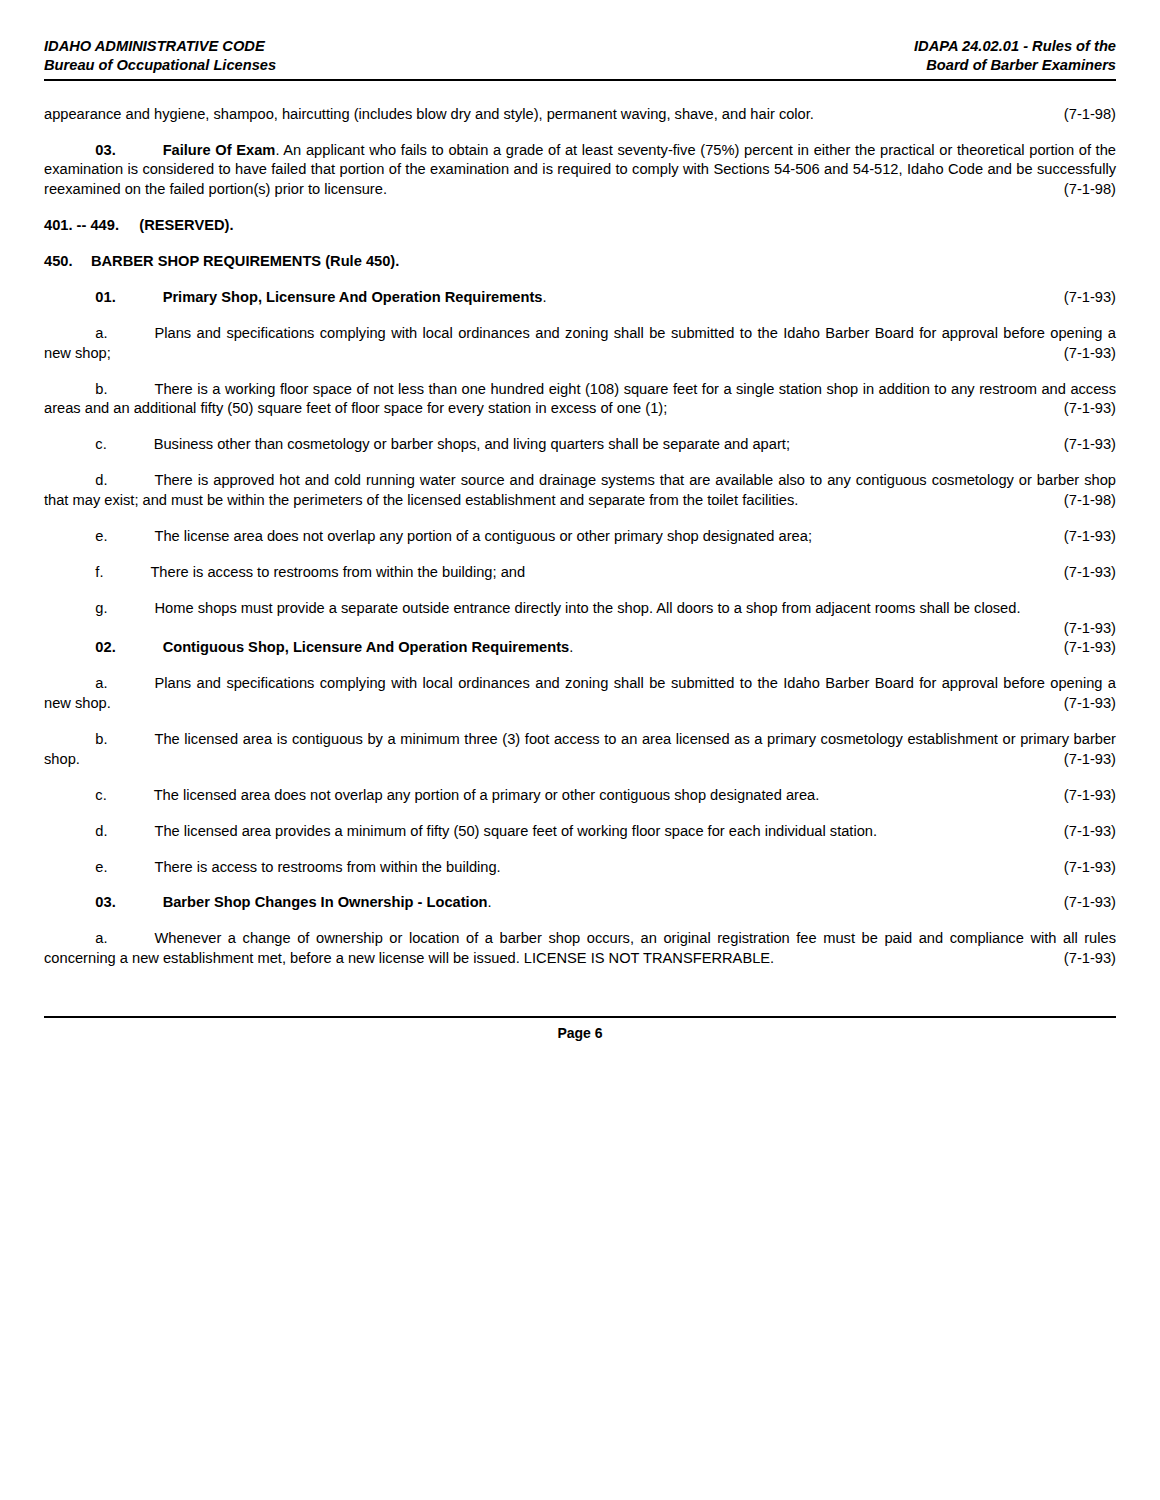IDAHO ADMINISTRATIVE CODE
Bureau of Occupational Licenses
IDAPA 24.02.01 - Rules of the
Board of Barber Examiners
appearance and hygiene, shampoo, haircutting (includes blow dry and style), permanent waving, shave, and hair color.(7-1-98)
03. Failure Of Exam. An applicant who fails to obtain a grade of at least seventy-five (75%) percent in either the practical or theoretical portion of the examination is considered to have failed that portion of the examination and is required to comply with Sections 54-506 and 54-512, Idaho Code and be successfully reexamined on the failed portion(s) prior to licensure.(7-1-98)
401. -- 449.(RESERVED).
450. BARBER SHOP REQUIREMENTS (Rule 450).
01. Primary Shop, Licensure And Operation Requirements.(7-1-93)
a. Plans and specifications complying with local ordinances and zoning shall be submitted to the Idaho Barber Board for approval before opening a new shop;(7-1-93)
b. There is a working floor space of not less than one hundred eight (108) square feet for a single station shop in addition to any restroom and access areas and an additional fifty (50) square feet of floor space for every station in excess of one (1);(7-1-93)
c. Business other than cosmetology or barber shops, and living quarters shall be separate and apart;(7-1-93)
d. There is approved hot and cold running water source and drainage systems that are available also to any contiguous cosmetology or barber shop that may exist; and must be within the perimeters of the licensed establishment and separate from the toilet facilities.(7-1-98)
e. The license area does not overlap any portion of a contiguous or other primary shop designated area;(7-1-93)
f. There is access to restrooms from within the building; and(7-1-93)
g. Home shops must provide a separate outside entrance directly into the shop. All doors to a shop from adjacent rooms shall be closed.(7-1-93)
02. Contiguous Shop, Licensure And Operation Requirements.(7-1-93)
a. Plans and specifications complying with local ordinances and zoning shall be submitted to the Idaho Barber Board for approval before opening a new shop.(7-1-93)
b. The licensed area is contiguous by a minimum three (3) foot access to an area licensed as a primary cosmetology establishment or primary barber shop.(7-1-93)
c. The licensed area does not overlap any portion of a primary or other contiguous shop designated area.(7-1-93)
d. The licensed area provides a minimum of fifty (50) square feet of working floor space for each individual station.(7-1-93)
e. There is access to restrooms from within the building.(7-1-93)
03. Barber Shop Changes In Ownership - Location.(7-1-93)
a. Whenever a change of ownership or location of a barber shop occurs, an original registration fee must be paid and compliance with all rules concerning a new establishment met, before a new license will be issued. LICENSE IS NOT TRANSFERRABLE.(7-1-93)
Page 6